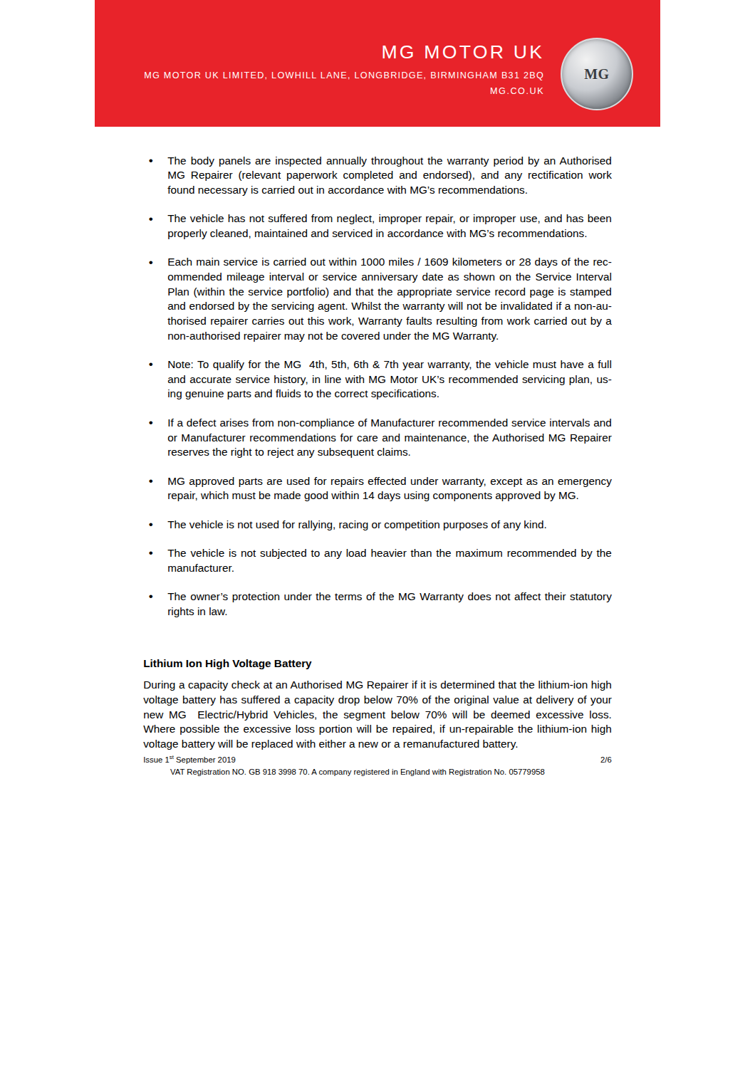MG MOTOR UK
MG MOTOR UK LIMITED, LOWHILL LANE, LONGBRIDGE, BIRMINGHAM B31 2BQ
MG.CO.UK
MG
The body panels are inspected annually throughout the warranty period by an Authorised MG Repairer (relevant paperwork completed and endorsed), and any rectification work found necessary is carried out in accordance with MG’s recommendations.
The vehicle has not suffered from neglect, improper repair, or improper use, and has been properly cleaned, maintained and serviced in accordance with MG’s recommendations.
Each main service is carried out within 1000 miles / 1609 kilometers or 28 days of the recommended mileage interval or service anniversary date as shown on the Service Interval Plan (within the service portfolio) and that the appropriate service record page is stamped and endorsed by the servicing agent. Whilst the warranty will not be invalidated if a non-authorised repairer carries out this work, Warranty faults resulting from work carried out by a non-authorised repairer may not be covered under the MG Warranty.
Note: To qualify for the MG 4th, 5th, 6th & 7th year warranty, the vehicle must have a full and accurate service history, in line with MG Motor UK’s recommended servicing plan, using genuine parts and fluids to the correct specifications.
If a defect arises from non-compliance of Manufacturer recommended service intervals and or Manufacturer recommendations for care and maintenance, the Authorised MG Repairer reserves the right to reject any subsequent claims.
MG approved parts are used for repairs effected under warranty, except as an emergency repair, which must be made good within 14 days using components approved by MG.
The vehicle is not used for rallying, racing or competition purposes of any kind.
The vehicle is not subjected to any load heavier than the maximum recommended by the manufacturer.
The owner’s protection under the terms of the MG Warranty does not affect their statutory rights in law.
Lithium Ion High Voltage Battery
During a capacity check at an Authorised MG Repairer if it is determined that the lithium-ion high voltage battery has suffered a capacity drop below 70% of the original value at delivery of your new MG Electric/Hybrid Vehicles, the segment below 70% will be deemed excessive loss. Where possible the excessive loss portion will be repaired, if un-repairable the lithium-ion high voltage battery will be replaced with either a new or a remanufactured battery.
Issue 1st September 2019
2/6
VAT Registration NO. GB 918 3998 70. A company registered in England with Registration No. 05779958